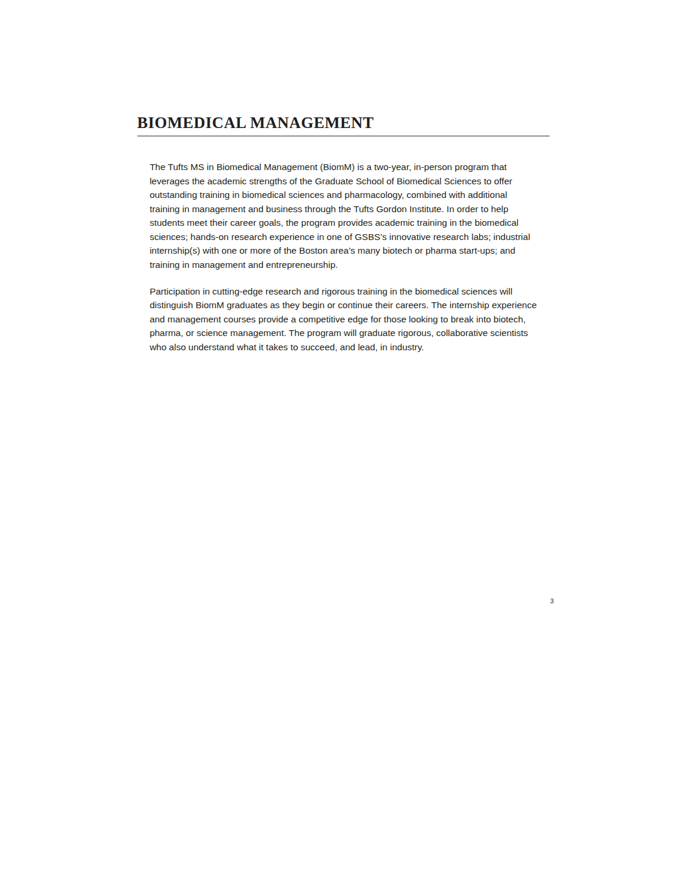BIOMEDICAL MANAGEMENT
The Tufts MS in Biomedical Management (BiomM) is a two-year, in-person program that leverages the academic strengths of the Graduate School of Biomedical Sciences to offer outstanding training in biomedical sciences and pharmacology, combined with additional training in management and business through the Tufts Gordon Institute. In order to help students meet their career goals, the program provides academic training in the biomedical sciences; hands-on research experience in one of GSBS’s innovative research labs; industrial internship(s) with one or more of the Boston area’s many biotech or pharma start-ups; and training in management and entrepreneurship.
Participation in cutting-edge research and rigorous training in the biomedical sciences will distinguish BiomM graduates as they begin or continue their careers. The internship experience and management courses provide a competitive edge for those looking to break into biotech, pharma, or science management. The program will graduate rigorous, collaborative scientists who also understand what it takes to succeed, and lead, in industry.
3